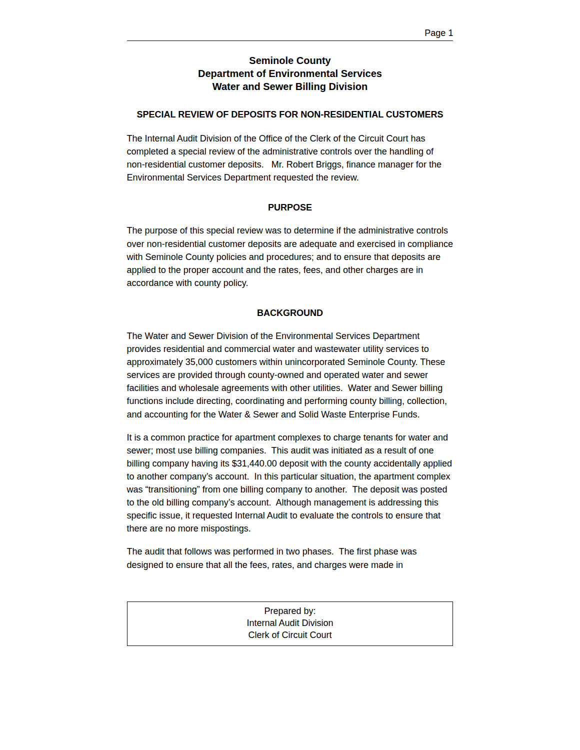Page 1
Seminole County
Department of Environmental Services
Water and Sewer Billing Division
SPECIAL REVIEW OF DEPOSITS FOR NON-RESIDENTIAL CUSTOMERS
The Internal Audit Division of the Office of the Clerk of the Circuit Court has completed a special review of the administrative controls over the handling of non-residential customer deposits. Mr. Robert Briggs, finance manager for the Environmental Services Department requested the review.
PURPOSE
The purpose of this special review was to determine if the administrative controls over non-residential customer deposits are adequate and exercised in compliance with Seminole County policies and procedures; and to ensure that deposits are applied to the proper account and the rates, fees, and other charges are in accordance with county policy.
BACKGROUND
The Water and Sewer Division of the Environmental Services Department provides residential and commercial water and wastewater utility services to approximately 35,000 customers within unincorporated Seminole County. These services are provided through county-owned and operated water and sewer facilities and wholesale agreements with other utilities. Water and Sewer billing functions include directing, coordinating and performing county billing, collection, and accounting for the Water & Sewer and Solid Waste Enterprise Funds.
It is a common practice for apartment complexes to charge tenants for water and sewer; most use billing companies. This audit was initiated as a result of one billing company having its $31,440.00 deposit with the county accidentally applied to another company’s account. In this particular situation, the apartment complex was “transitioning” from one billing company to another. The deposit was posted to the old billing company’s account. Although management is addressing this specific issue, it requested Internal Audit to evaluate the controls to ensure that there are no more mispostings.
The audit that follows was performed in two phases. The first phase was designed to ensure that all the fees, rates, and charges were made in
Prepared by:
Internal Audit Division
Clerk of Circuit Court